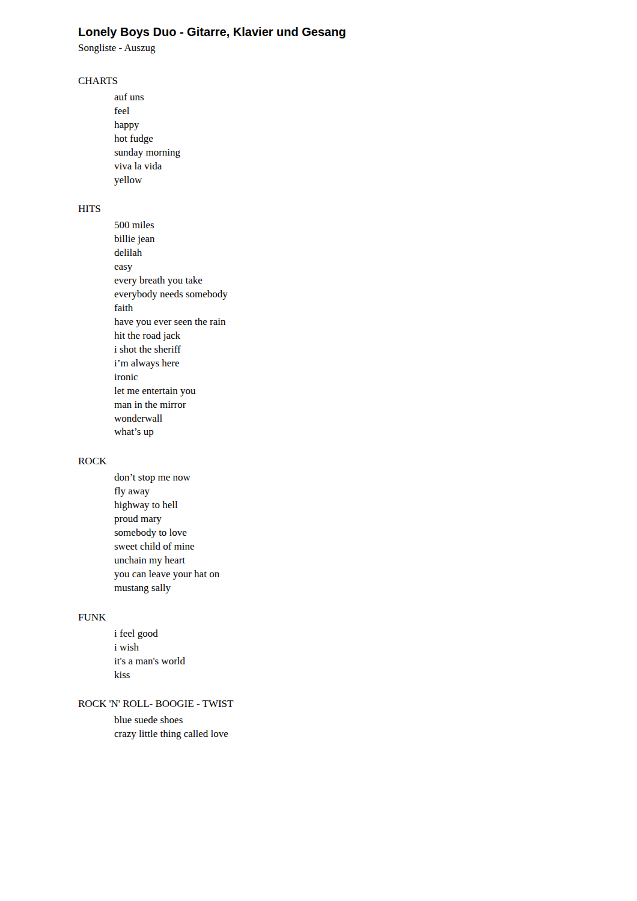Lonely Boys Duo - Gitarre, Klavier und Gesang
Songliste - Auszug
CHARTS
auf uns
feel
happy
hot fudge
sunday morning
viva la vida
yellow
HITS
500 miles
billie jean
delilah
easy
every breath you take
everybody needs somebody
faith
have you ever seen the rain
hit the road jack
i shot the sheriff
i’m always here
ironic
let me entertain you
man in the mirror
wonderwall
what’s up
ROCK
don’t stop me now
fly away
highway to hell
proud mary
somebody to love
sweet child of mine
unchain my heart
you can leave your hat on
mustang sally
FUNK
i feel good
i wish
it's a man's world
kiss
ROCK 'N' ROLL- BOOGIE - TWIST
blue suede shoes
crazy little thing called love